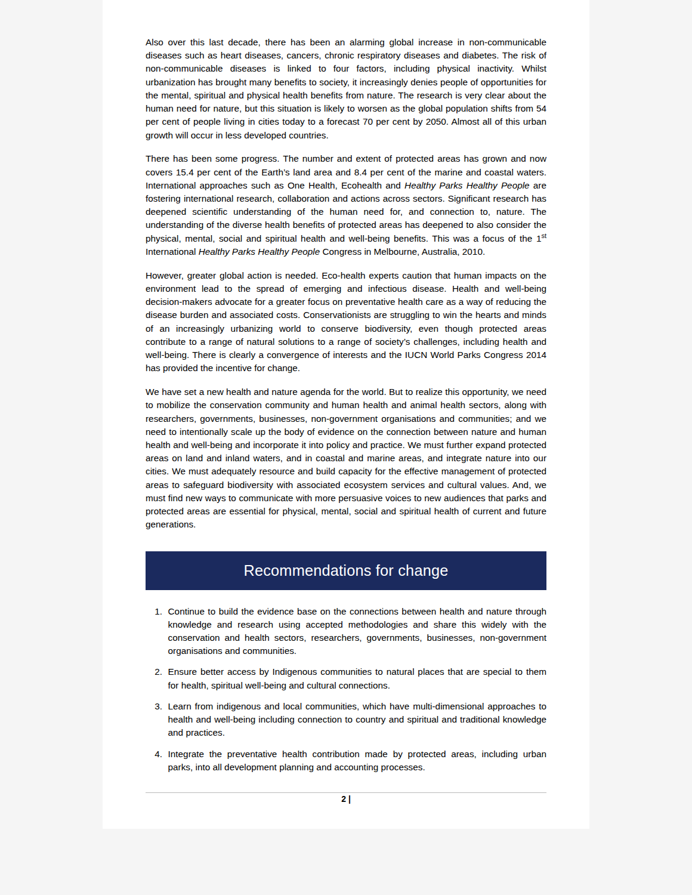Also over this last decade, there has been an alarming global increase in non-communicable diseases such as heart diseases, cancers, chronic respiratory diseases and diabetes. The risk of non-communicable diseases is linked to four factors, including physical inactivity. Whilst urbanization has brought many benefits to society, it increasingly denies people of opportunities for the mental, spiritual and physical health benefits from nature. The research is very clear about the human need for nature, but this situation is likely to worsen as the global population shifts from 54 per cent of people living in cities today to a forecast 70 per cent by 2050. Almost all of this urban growth will occur in less developed countries.
There has been some progress. The number and extent of protected areas has grown and now covers 15.4 per cent of the Earth’s land area and 8.4 per cent of the marine and coastal waters. International approaches such as One Health, Ecohealth and Healthy Parks Healthy People are fostering international research, collaboration and actions across sectors. Significant research has deepened scientific understanding of the human need for, and connection to, nature. The understanding of the diverse health benefits of protected areas has deepened to also consider the physical, mental, social and spiritual health and well-being benefits. This was a focus of the 1st International Healthy Parks Healthy People Congress in Melbourne, Australia, 2010.
However, greater global action is needed. Eco-health experts caution that human impacts on the environment lead to the spread of emerging and infectious disease. Health and well-being decision-makers advocate for a greater focus on preventative health care as a way of reducing the disease burden and associated costs. Conservationists are struggling to win the hearts and minds of an increasingly urbanizing world to conserve biodiversity, even though protected areas contribute to a range of natural solutions to a range of society’s challenges, including health and well-being. There is clearly a convergence of interests and the IUCN World Parks Congress 2014 has provided the incentive for change.
We have set a new health and nature agenda for the world. But to realize this opportunity, we need to mobilize the conservation community and human health and animal health sectors, along with researchers, governments, businesses, non-government organisations and communities; and we need to intentionally scale up the body of evidence on the connection between nature and human health and well-being and incorporate it into policy and practice. We must further expand protected areas on land and inland waters, and in coastal and marine areas, and integrate nature into our cities. We must adequately resource and build capacity for the effective management of protected areas to safeguard biodiversity with associated ecosystem services and cultural values. And, we must find new ways to communicate with more persuasive voices to new audiences that parks and protected areas are essential for physical, mental, social and spiritual health of current and future generations.
Recommendations for change
Continue to build the evidence base on the connections between health and nature through knowledge and research using accepted methodologies and share this widely with the conservation and health sectors, researchers, governments, businesses, non-government organisations and communities.
Ensure better access by Indigenous communities to natural places that are special to them for health, spiritual well-being and cultural connections.
Learn from indigenous and local communities, which have multi-dimensional approaches to health and well-being including connection to country and spiritual and traditional knowledge and practices.
Integrate the preventative health contribution made by protected areas, including urban parks, into all development planning and accounting processes.
2 |